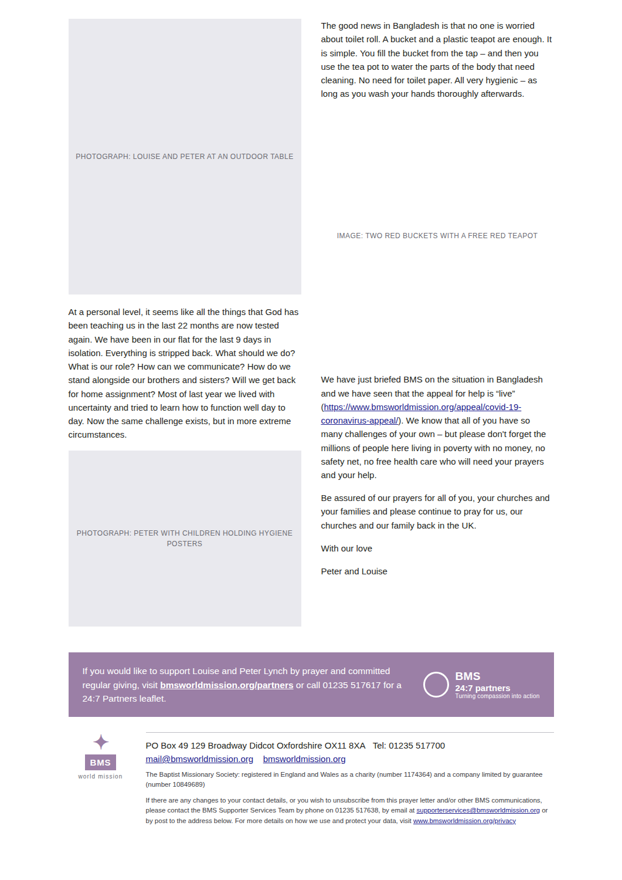Photograph: Louise and Peter at an outdoor table
At a personal level, it seems like all the things that God has been teaching us in the last 22 months are now tested again. We have been in our flat for the last 9 days in isolation. Everything is stripped back. What should we do? What is our role? How can we communicate? How do we stand alongside our brothers and sisters? Will we get back for home assignment? Most of last year we lived with uncertainty and tried to learn how to function well day to day. Now the same challenge exists, but in more extreme circumstances.
Photograph: Peter with children holding hygiene posters
The good news in Bangladesh is that no one is worried about toilet roll. A bucket and a plastic teapot are enough. It is simple. You fill the bucket from the tap – and then you use the tea pot to water the parts of the body that need cleaning. No need for toilet paper. All very hygienic – as long as you wash your hands thoroughly afterwards.
Image: Two red buckets with a free red teapot
We have just briefed BMS on the situation in Bangladesh and we have seen that the appeal for help is “live” (https://www.bmsworldmission.org/appeal/covid-19-coronavirus-appeal/). We know that all of you have so many challenges of your own – but please don't forget the millions of people here living in poverty with no money, no safety net, no free health care who will need your prayers and your help.
Be assured of our prayers for all of you, your churches and your families and please continue to pray for us, our churches and our family back in the UK.
With our love
Peter and Louise
If you would like to support Louise and Peter Lynch by prayer and committed regular giving, visit bmsworldmission.org/partners or call 01235 517617 for a 24:7 Partners leaflet.
BMS
24:7 partners
Turning compassion into action
✦
BMS world mission
PO Box 49 129 Broadway Didcot Oxfordshire OX11 8XA Tel: 01235 517700
mail@bmsworldmission.org bmsworldmission.org
The Baptist Missionary Society: registered in England and Wales as a charity (number 1174364) and a company limited by guarantee (number 10849689)
If there are any changes to your contact details, or you wish to unsubscribe from this prayer letter and/or other BMS communications, please contact the BMS Supporter Services Team by phone on 01235 517638, by email at supporterservices@bmsworldmission.org or by post to the address below. For more details on how we use and protect your data, visit www.bmsworldmission.org/privacy